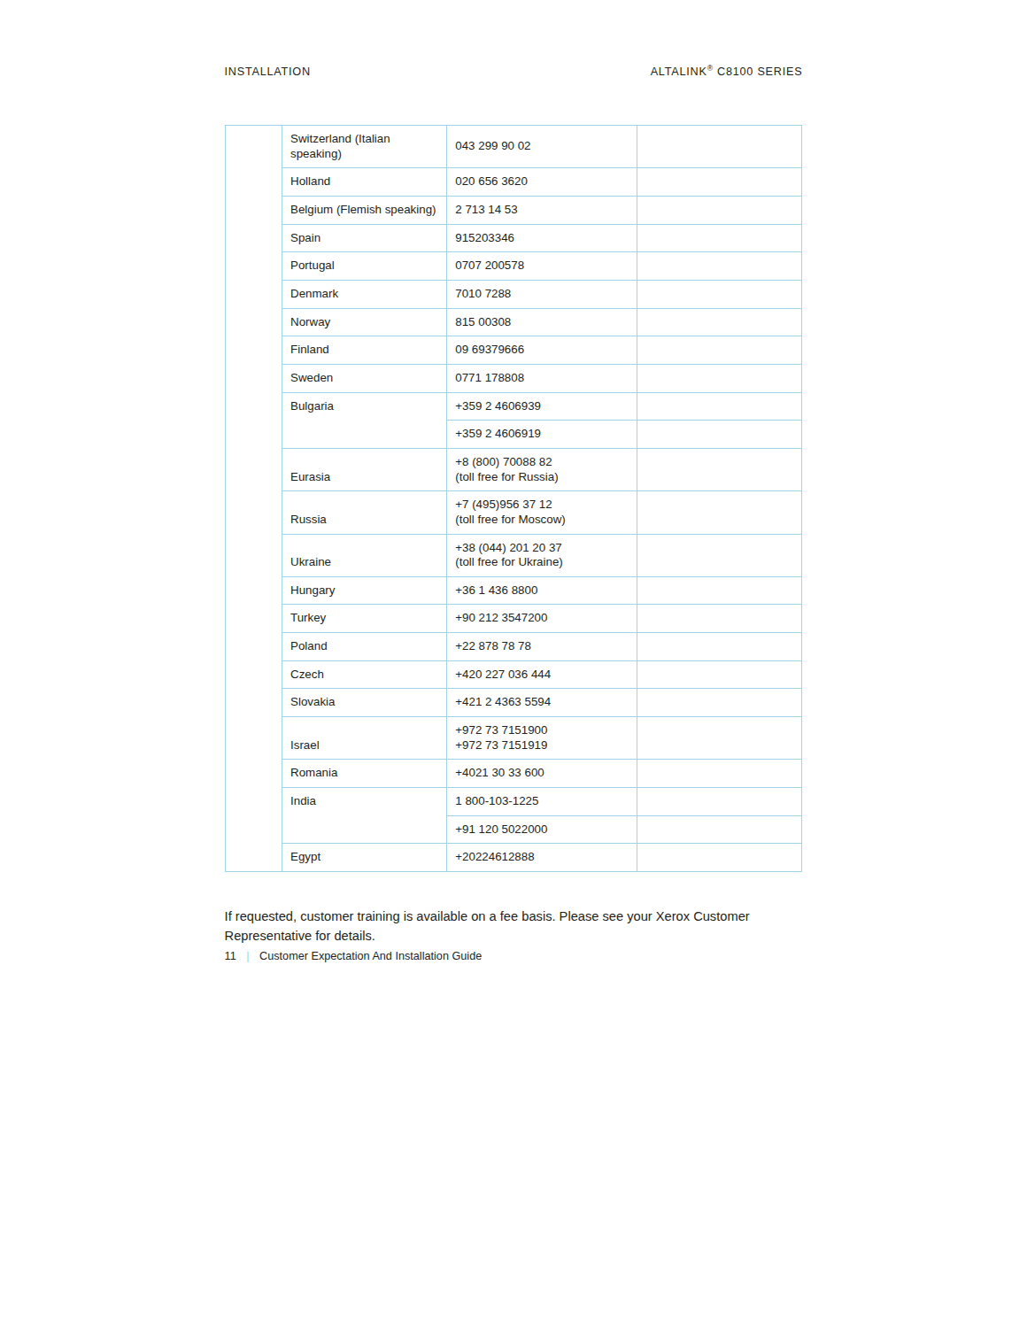Installation
AltaLink® C8100 Series
| | Switzerland (Italian speaking) | 043 299 90 02 | |
| Holland | 020 656 3620 | |
| Belgium (Flemish speaking) | 2 713 14 53 | |
| Spain | 915203346 | |
| Portugal | 0707 200578 | |
| Denmark | 7010 7288 | |
| Norway | 815 00308 | |
| Finland | 09 69379666 | |
| Sweden | 0771 178808 | |
| Bulgaria | +359 2 4606939 | |
| +359 2 4606919 | |
| Eurasia | +8 (800) 70088 82 (toll free for Russia) | |
| Russia | +7 (495)956 37 12 (toll free for Moscow) | |
| Ukraine | +38 (044) 201 20 37 (toll free for Ukraine) | |
| Hungary | +36 1 436 8800 | |
| Turkey | +90 212 3547200 | |
| Poland | +22 878 78 78 | |
| Czech | +420 227 036 444 | |
| Slovakia | +421 2 4363 5594 | |
| Israel | +972 73 7151900 +972 73 7151919 | |
| Romania | +4021 30 33 600 | |
| India | 1 800-103-1225 | |
| +91 120 5022000 | |
| Egypt | +20224612888 | |
If requested, customer training is available on a fee basis. Please see your Xerox Customer Representative for details.
11 | Customer Expectation And Installation Guide